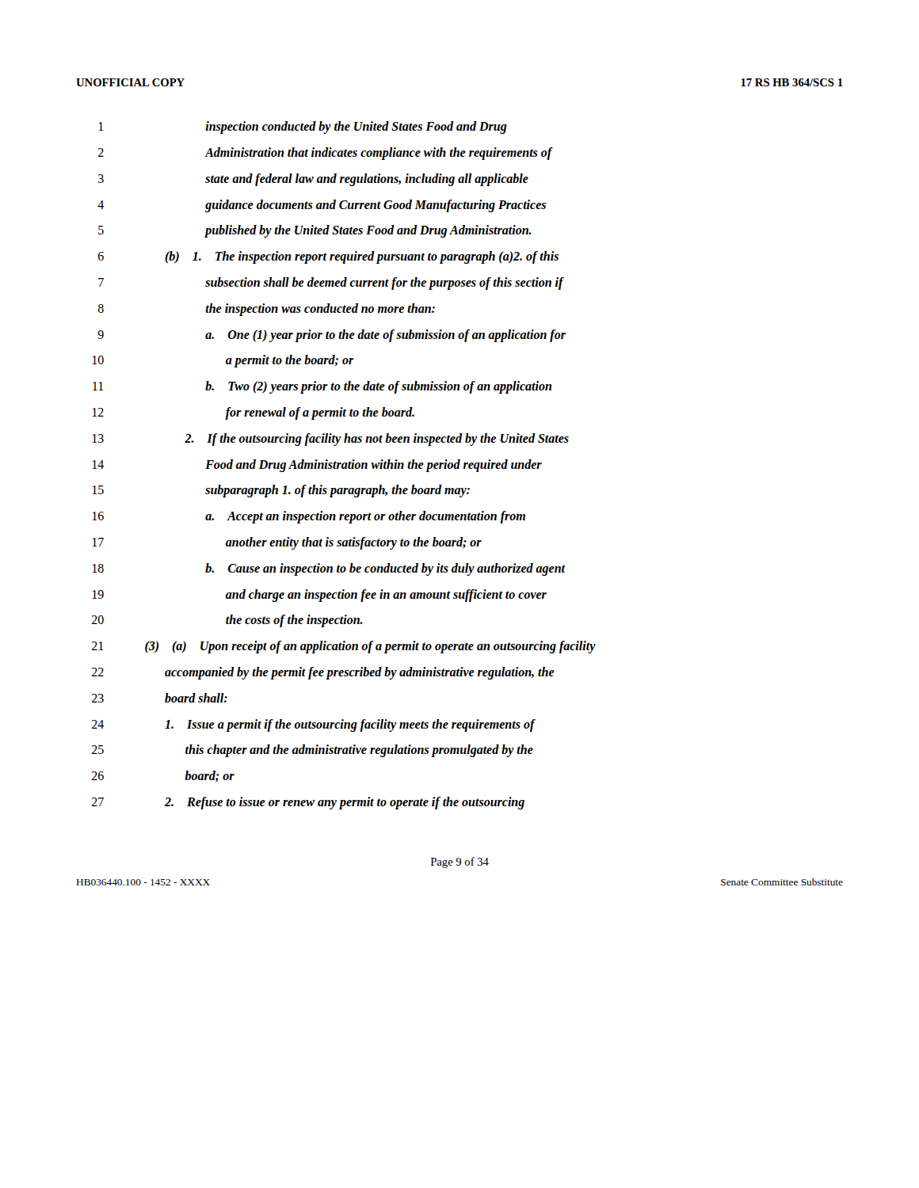UNOFFICIAL COPY 17 RS HB 364/SCS 1
| 1 | inspection conducted by the United States Food and Drug |
| 2 | Administration that indicates compliance with the requirements of |
| 3 | state and federal law and regulations, including all applicable |
| 4 | guidance documents and Current Good Manufacturing Practices |
| 5 | published by the United States Food and Drug Administration. |
| 6 | (b) 1. The inspection report required pursuant to paragraph (a)2. of this |
| 7 | subsection shall be deemed current for the purposes of this section if |
| 8 | the inspection was conducted no more than: |
| 9 | a. One (1) year prior to the date of submission of an application for |
| 10 | a permit to the board; or |
| 11 | b. Two (2) years prior to the date of submission of an application |
| 12 | for renewal of a permit to the board. |
| 13 | 2. If the outsourcing facility has not been inspected by the United States |
| 14 | Food and Drug Administration within the period required under |
| 15 | subparagraph 1. of this paragraph, the board may: |
| 16 | a. Accept an inspection report or other documentation from |
| 17 | another entity that is satisfactory to the board; or |
| 18 | b. Cause an inspection to be conducted by its duly authorized agent |
| 19 | and charge an inspection fee in an amount sufficient to cover |
| 20 | the costs of the inspection. |
| 21 | (3) (a) Upon receipt of an application of a permit to operate an outsourcing facility |
| 22 | accompanied by the permit fee prescribed by administrative regulation, the |
| 23 | board shall: |
| 24 | 1. Issue a permit if the outsourcing facility meets the requirements of |
| 25 | this chapter and the administrative regulations promulgated by the |
| 26 | board; or |
| 27 | 2. Refuse to issue or renew any permit to operate if the outsourcing |
Page 9 of 34
HB036440.100 - 1452 - XXXX Senate Committee Substitute